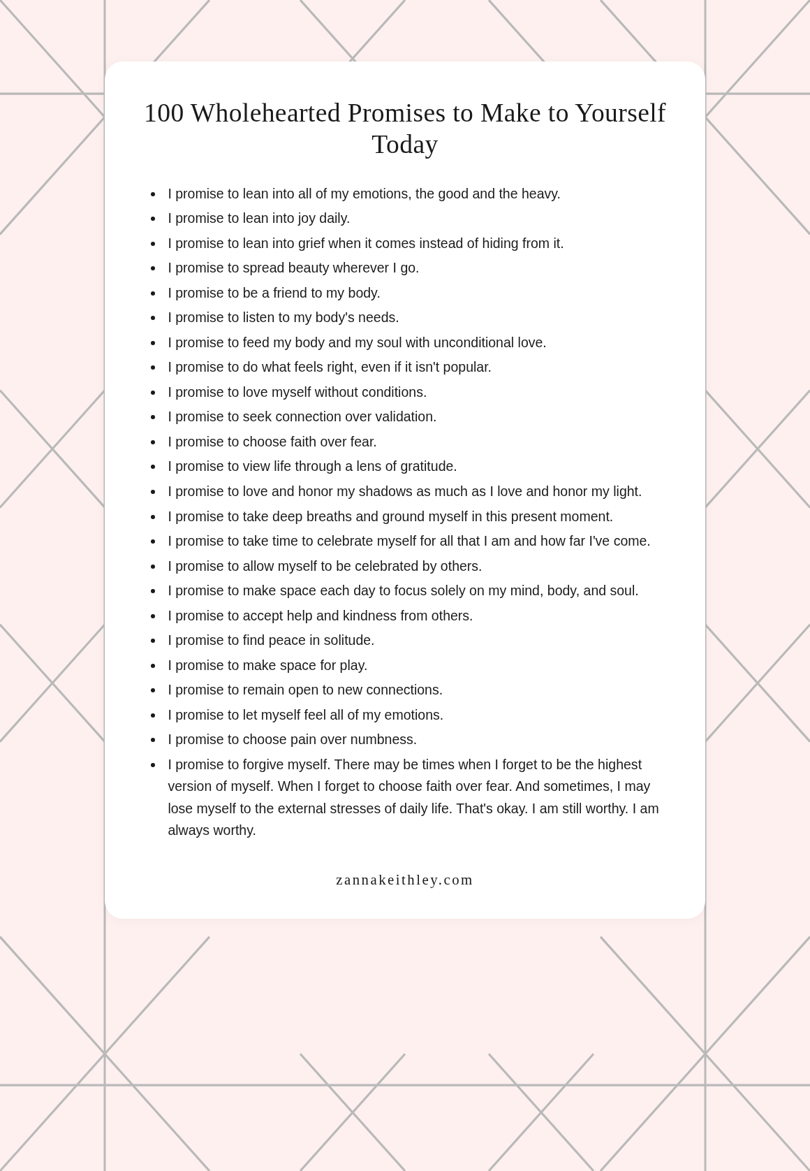100 Wholehearted Promises to Make to Yourself Today
I promise to lean into all of my emotions, the good and the heavy.
I promise to lean into joy daily.
I promise to lean into grief when it comes instead of hiding from it.
I promise to spread beauty wherever I go.
I promise to be a friend to my body.
I promise to listen to my body's needs.
I promise to feed my body and my soul with unconditional love.
I promise to do what feels right, even if it isn't popular.
I promise to love myself without conditions.
I promise to seek connection over validation.
I promise to choose faith over fear.
I promise to view life through a lens of gratitude.
I promise to love and honor my shadows as much as I love and honor my light.
I promise to take deep breaths and ground myself in this present moment.
I promise to take time to celebrate myself for all that I am and how far I've come.
I promise to allow myself to be celebrated by others.
I promise to make space each day to focus solely on my mind, body, and soul.
I promise to accept help and kindness from others.
I promise to find peace in solitude.
I promise to make space for play.
I promise to remain open to new connections.
I promise to let myself feel all of my emotions.
I promise to choose pain over numbness.
I promise to forgive myself. There may be times when I forget to be the highest version of myself. When I forget to choose faith over fear. And sometimes, I may lose myself to the external stresses of daily life. That's okay. I am still worthy. I am always worthy.
zannakeithley.com